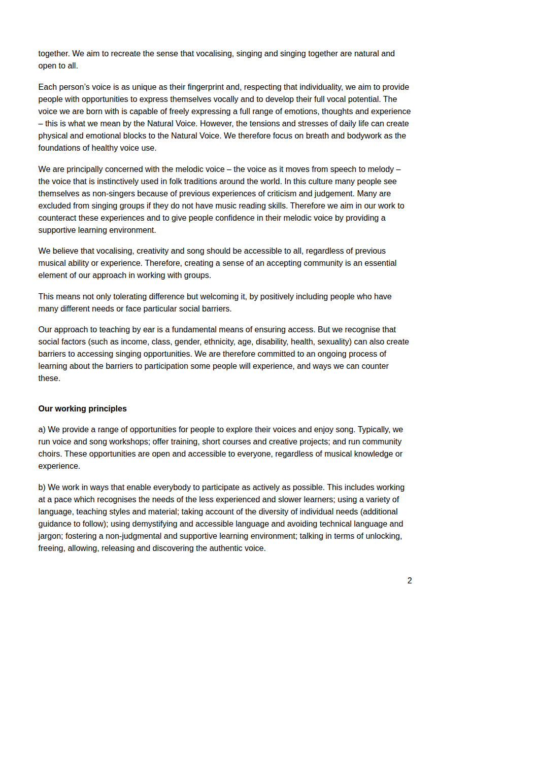together. We aim to recreate the sense that vocalising, singing and singing together are natural and open to all.
Each person’s voice is as unique as their fingerprint and, respecting that individuality, we aim to provide people with opportunities to express themselves vocally and to develop their full vocal potential. The voice we are born with is capable of freely expressing a full range of emotions, thoughts and experience – this is what we mean by the Natural Voice. However, the tensions and stresses of daily life can create physical and emotional blocks to the Natural Voice. We therefore focus on breath and bodywork as the foundations of healthy voice use.
We are principally concerned with the melodic voice – the voice as it moves from speech to melody – the voice that is instinctively used in folk traditions around the world. In this culture many people see themselves as non-singers because of previous experiences of criticism and judgement. Many are excluded from singing groups if they do not have music reading skills. Therefore we aim in our work to counteract these experiences and to give people confidence in their melodic voice by providing a supportive learning environment.
We believe that vocalising, creativity and song should be accessible to all, regardless of previous musical ability or experience. Therefore, creating a sense of an accepting community is an essential element of our approach in working with groups.
This means not only tolerating difference but welcoming it, by positively including people who have many different needs or face particular social barriers.
Our approach to teaching by ear is a fundamental means of ensuring access. But we recognise that social factors (such as income, class, gender, ethnicity, age, disability, health, sexuality) can also create barriers to accessing singing opportunities. We are therefore committed to an ongoing process of learning about the barriers to participation some people will experience, and ways we can counter these.
Our working principles
a) We provide a range of opportunities for people to explore their voices and enjoy song. Typically, we run voice and song workshops; offer training, short courses and creative projects; and run community choirs. These opportunities are open and accessible to everyone, regardless of musical knowledge or experience.
b) We work in ways that enable everybody to participate as actively as possible. This includes working at a pace which recognises the needs of the less experienced and slower learners; using a variety of language, teaching styles and material; taking account of the diversity of individual needs (additional guidance to follow); using demystifying and accessible language and avoiding technical language and jargon; fostering a non-judgmental and supportive learning environment; talking in terms of unlocking, freeing, allowing, releasing and discovering the authentic voice.
2